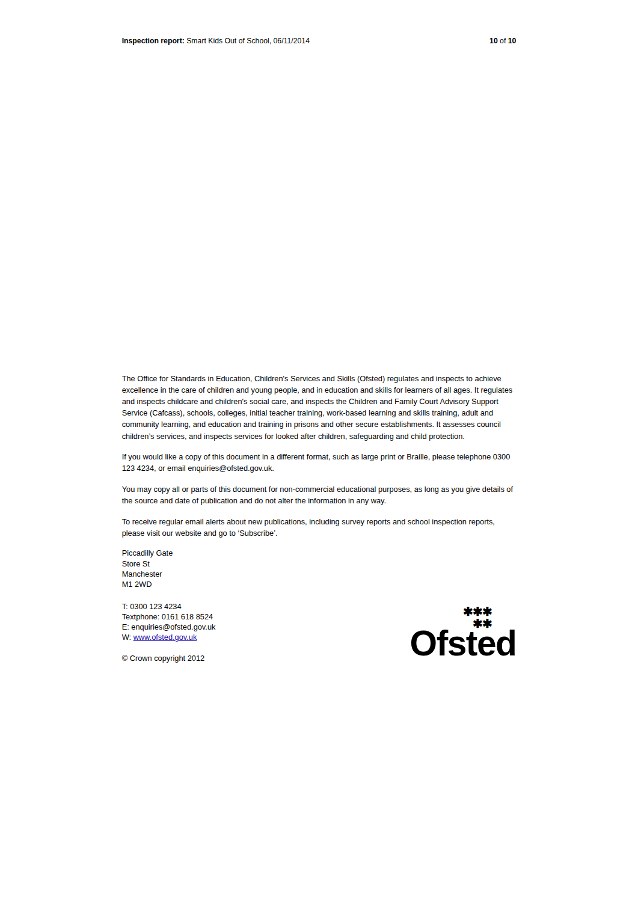Inspection report: Smart Kids Out of School, 06/11/2014
10 of 10
The Office for Standards in Education, Children's Services and Skills (Ofsted) regulates and inspects to achieve excellence in the care of children and young people, and in education and skills for learners of all ages. It regulates and inspects childcare and children's social care, and inspects the Children and Family Court Advisory Support Service (Cafcass), schools, colleges, initial teacher training, work-based learning and skills training, adult and community learning, and education and training in prisons and other secure establishments. It assesses council children’s services, and inspects services for looked after children, safeguarding and child protection.
If you would like a copy of this document in a different format, such as large print or Braille, please telephone 0300 123 4234, or email enquiries@ofsted.gov.uk.
You may copy all or parts of this document for non-commercial educational purposes, as long as you give details of the source and date of publication and do not alter the information in any way.
To receive regular email alerts about new publications, including survey reports and school inspection reports, please visit our website and go to ‘Subscribe’.
Piccadilly Gate
Store St
Manchester
M1 2WD
T: 0300 123 4234
Textphone: 0161 618 8524
E: enquiries@ofsted.gov.uk
W: www.ofsted.gov.uk
© Crown copyright 2012
✱✱✱
✱✱ Ofsted